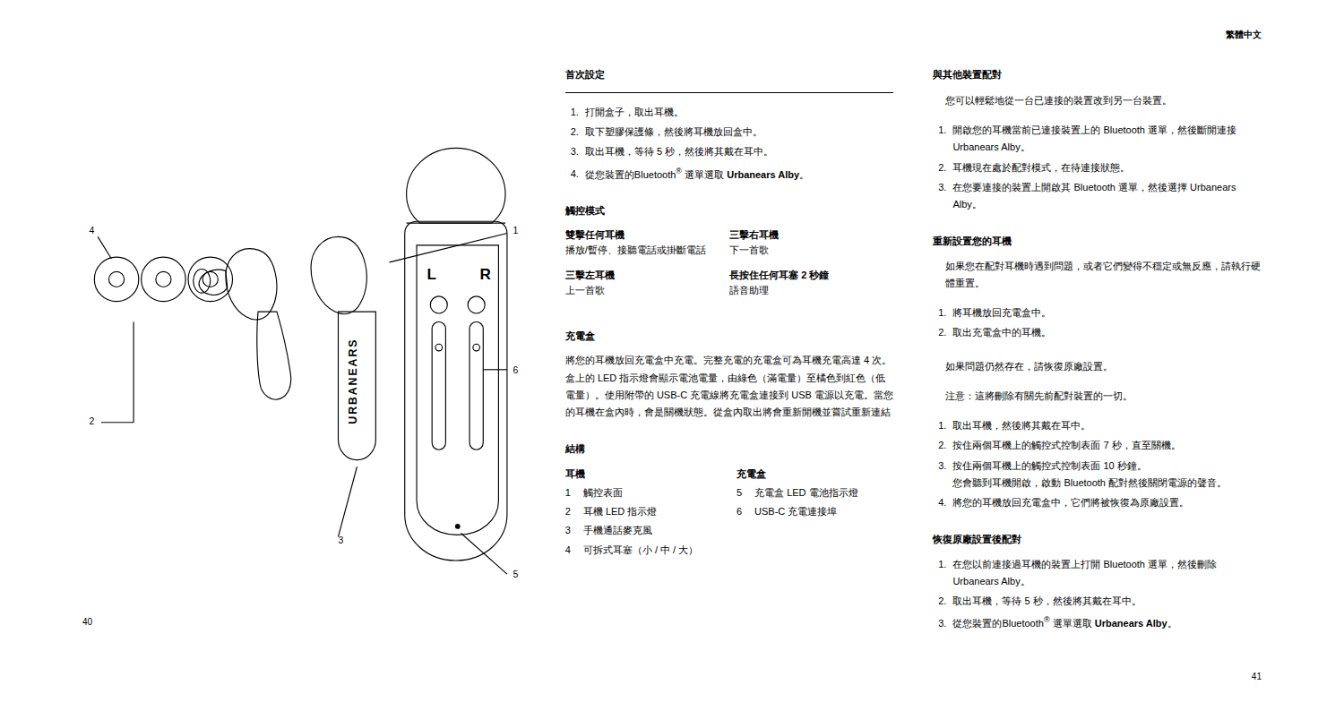4 2 3 1 6 5 URBANEARS L R
40
首次設定
打開盒子，取出耳機。
取下塑膠保護條，然後將耳機放回盒中。
取出耳機，等待 5 秒，然後將其戴在耳中。
從您裝置的Bluetooth® 選單選取 Urbanears Alby。
觸控模式
| 雙擊任何耳機 播放/暫停、接聽電話或掛斷電話 | 三擊右耳機 下一首歌 |
| 三擊左耳機 上一首歌 | 長按住任何耳塞 2 秒鐘 語音助理 |
充電盒
將您的耳機放回充電盒中充電。完整充電的充電盒可為耳機充電高達 4 次。盒上的 LED 指示燈會顯示電池電量，由綠色（滿電量）至橘色到紅色（低電量）。使用附帶的 USB-C 充電線將充電盒連接到 USB 電源以充電。當您的耳機在盒內時，會是關機狀態。從盒內取出將會重新開機並嘗試重新連結
結構
| 耳機 | 充電盒 |
| 1 | 觸控表面 | 5 | 充電盒 LED 電池指示燈 |
| 2 | 耳機 LED 指示燈 | 6 | USB-C 充電連接埠 |
| 3 | 手機通話麥克風 | | |
| 4 | 可拆式耳塞（小 / 中 / 大） | | |
繁體中文
與其他裝置配對
您可以輕鬆地從一台已連接的裝置改到另一台裝置。
開啟您的耳機當前已連接裝置上的 Bluetooth 選單，然後斷開連接 Urbanears Alby。
耳機現在處於配對模式，在待連接狀態。
在您要連接的裝置上開啟其 Bluetooth 選單，然後選擇 Urbanears Alby。
重新設置您的耳機
如果您在配對耳機時遇到問題，或者它們變得不穩定或無反應，請執行硬體重置。
將耳機放回充電盒中。
取出充電盒中的耳機。
如果問題仍然存在，請恢復原廠設置。
注意：這將刪除有關先前配對裝置的一切。
取出耳機，然後將其戴在耳中。
按住兩個耳機上的觸控式控制表面 7 秒，直至關機。
按住兩個耳機上的觸控式控制表面 10 秒鐘。
您會聽到耳機開啟，啟動 Bluetooth 配對然後關閉電源的聲音。
將您的耳機放回充電盒中，它們將被恢復為原廠設置。
恢復原廠設置後配對
在您以前連接過耳機的裝置上打開 Bluetooth 選單，然後刪除 Urbanears Alby。
取出耳機，等待 5 秒，然後將其戴在耳中。
從您裝置的Bluetooth® 選單選取 Urbanears Alby。
41